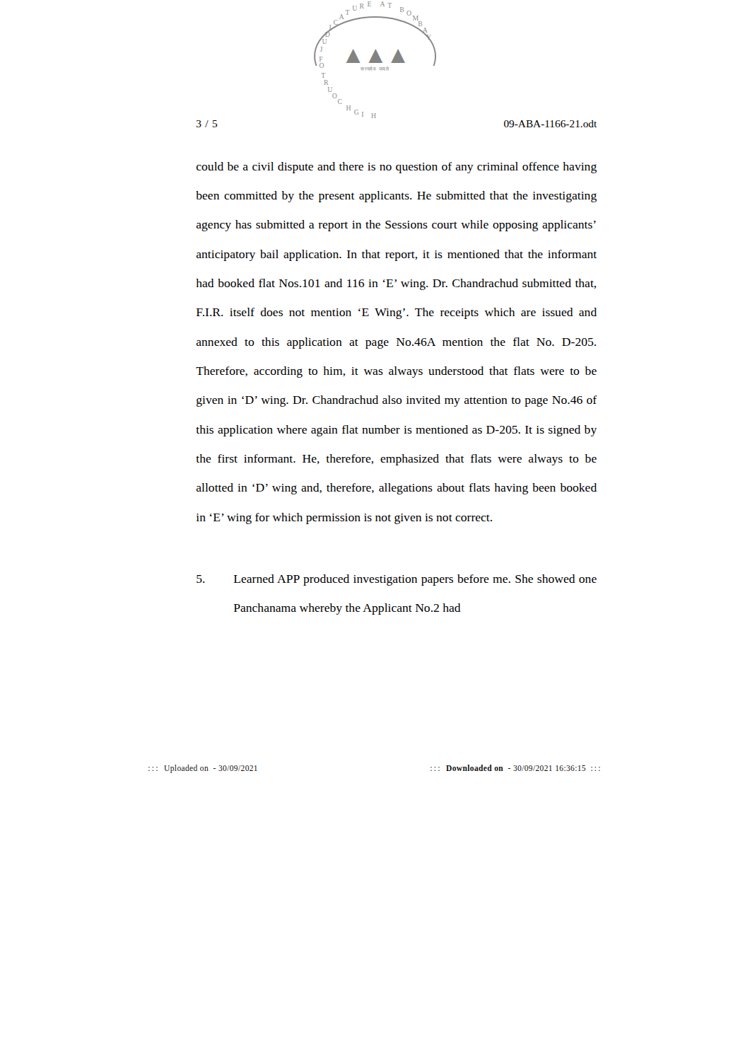H I G H C O U R T O F J U D I C A T U R E A T B O M B A Y
▲▲▲
सत्यमेव जयते
3 / 5
09-ABA-1166-21.odt
could be a civil dispute and there is no question of any criminal offence having been committed by the present applicants. He submitted that the investigating agency has submitted a report in the Sessions court while opposing applicants’ anticipatory bail application. In that report, it is mentioned that the informant had booked flat Nos.101 and 116 in ‘E’ wing. Dr. Chandrachud submitted that, F.I.R. itself does not mention ‘E Wing’. The receipts which are issued and annexed to this application at page No.46A mention the flat No. D-205. Therefore, according to him, it was always understood that flats were to be given in ‘D’ wing. Dr. Chandrachud also invited my attention to page No.46 of this application where again flat number is mentioned as D-205. It is signed by the first informant. He, therefore, emphasized that flats were always to be allotted in ‘D’ wing and, therefore, allegations about flats having been booked in ‘E’ wing for which permission is not given is not correct.
5. Learned APP produced investigation papers before me. She showed one Panchanama whereby the Applicant No.2 had
::: Uploaded on - 30/09/2021
::: Downloaded on - 30/09/2021 16:36:15 :::